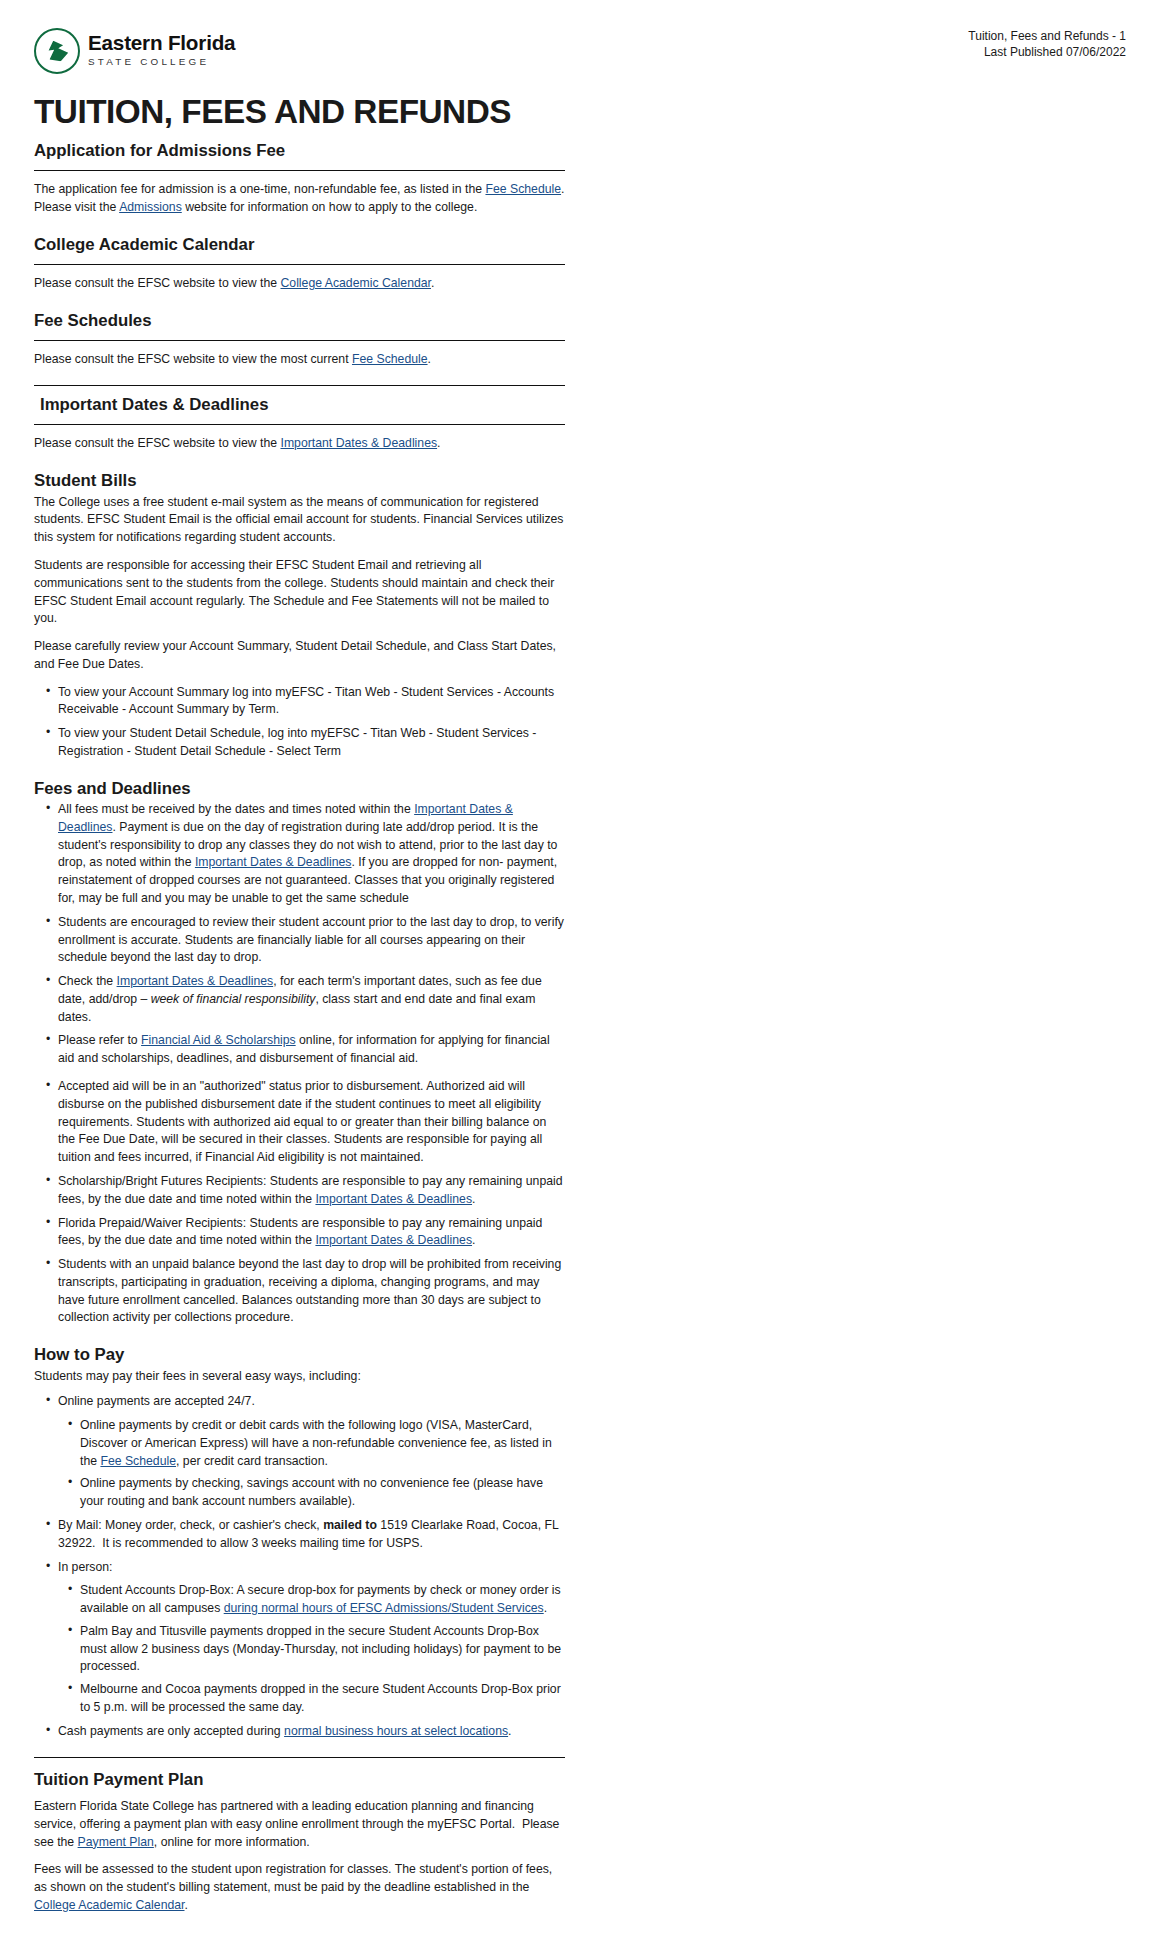Eastern Florida
STATE COLLEGE
Tuition, Fees and Refunds - 1
Last Published 07/06/2022
TUITION, FEES AND REFUNDS
Application for Admissions Fee
The application fee for admission is a one-time, non-refundable fee, as listed in the Fee Schedule. Please visit the Admissions website for information on how to apply to the college.
College Academic Calendar
Please consult the EFSC website to view the College Academic Calendar.
Fee Schedules
Please consult the EFSC website to view the most current Fee Schedule.
Important Dates & Deadlines
Please consult the EFSC website to view the Important Dates & Deadlines.
Student Bills
The College uses a free student e-mail system as the means of communication for registered students. EFSC Student Email is the official email account for students. Financial Services utilizes this system for notifications regarding student accounts.
Students are responsible for accessing their EFSC Student Email and retrieving all communications sent to the students from the college. Students should maintain and check their EFSC Student Email account regularly. The Schedule and Fee Statements will not be mailed to you.
Please carefully review your Account Summary, Student Detail Schedule, and Class Start Dates, and Fee Due Dates.
To view your Account Summary log into myEFSC - Titan Web - Student Services - Accounts Receivable - Account Summary by Term.
To view your Student Detail Schedule, log into myEFSC - Titan Web - Student Services - Registration - Student Detail Schedule - Select Term
Fees and Deadlines
All fees must be received by the dates and times noted within the Important Dates & Deadlines. Payment is due on the day of registration during late add/drop period. It is the student's responsibility to drop any classes they do not wish to attend, prior to the last day to drop, as noted within the Important Dates & Deadlines. If you are dropped for non- payment, reinstatement of dropped courses are not guaranteed. Classes that you originally registered for, may be full and you may be unable to get the same schedule
Students are encouraged to review their student account prior to the last day to drop, to verify enrollment is accurate. Students are financially liable for all courses appearing on their schedule beyond the last day to drop.
Check the Important Dates & Deadlines, for each term's important dates, such as fee due date, add/drop – week of financial responsibility, class start and end date and final exam dates.
Please refer to Financial Aid & Scholarships online, for information for applying for financial aid and scholarships, deadlines, and disbursement of financial aid.
Accepted aid will be in an "authorized" status prior to disbursement. Authorized aid will disburse on the published disbursement date if the student continues to meet all eligibility requirements. Students with authorized aid equal to or greater than their billing balance on the Fee Due Date, will be secured in their classes. Students are responsible for paying all tuition and fees incurred, if Financial Aid eligibility is not maintained.
Scholarship/Bright Futures Recipients: Students are responsible to pay any remaining unpaid fees, by the due date and time noted within the Important Dates & Deadlines.
Florida Prepaid/Waiver Recipients: Students are responsible to pay any remaining unpaid fees, by the due date and time noted within the Important Dates & Deadlines.
Students with an unpaid balance beyond the last day to drop will be prohibited from receiving transcripts, participating in graduation, receiving a diploma, changing programs, and may have future enrollment cancelled. Balances outstanding more than 30 days are subject to collection activity per collections procedure.
How to Pay
Students may pay their fees in several easy ways, including:
Online payments are accepted 24/7.
Online payments by credit or debit cards with the following logo (VISA, MasterCard, Discover or American Express) will have a non-refundable convenience fee, as listed in the Fee Schedule, per credit card transaction.
Online payments by checking, savings account with no convenience fee (please have your routing and bank account numbers available).
By Mail: Money order, check, or cashier's check, mailed to 1519 Clearlake Road, Cocoa, FL 32922. It is recommended to allow 3 weeks mailing time for USPS.
In person:
Student Accounts Drop-Box: A secure drop-box for payments by check or money order is available on all campuses during normal hours of EFSC Admissions/Student Services.
Palm Bay and Titusville payments dropped in the secure Student Accounts Drop-Box must allow 2 business days (Monday-Thursday, not including holidays) for payment to be processed.
Melbourne and Cocoa payments dropped in the secure Student Accounts Drop-Box prior to 5 p.m. will be processed the same day.
Cash payments are only accepted during normal business hours at select locations.
Tuition Payment Plan
Eastern Florida State College has partnered with a leading education planning and financing service, offering a payment plan with easy online enrollment through the myEFSC Portal. Please see the Payment Plan, online for more information.
Fees will be assessed to the student upon registration for classes. The student's portion of fees, as shown on the student's billing statement, must be paid by the deadline established in the College Academic Calendar.